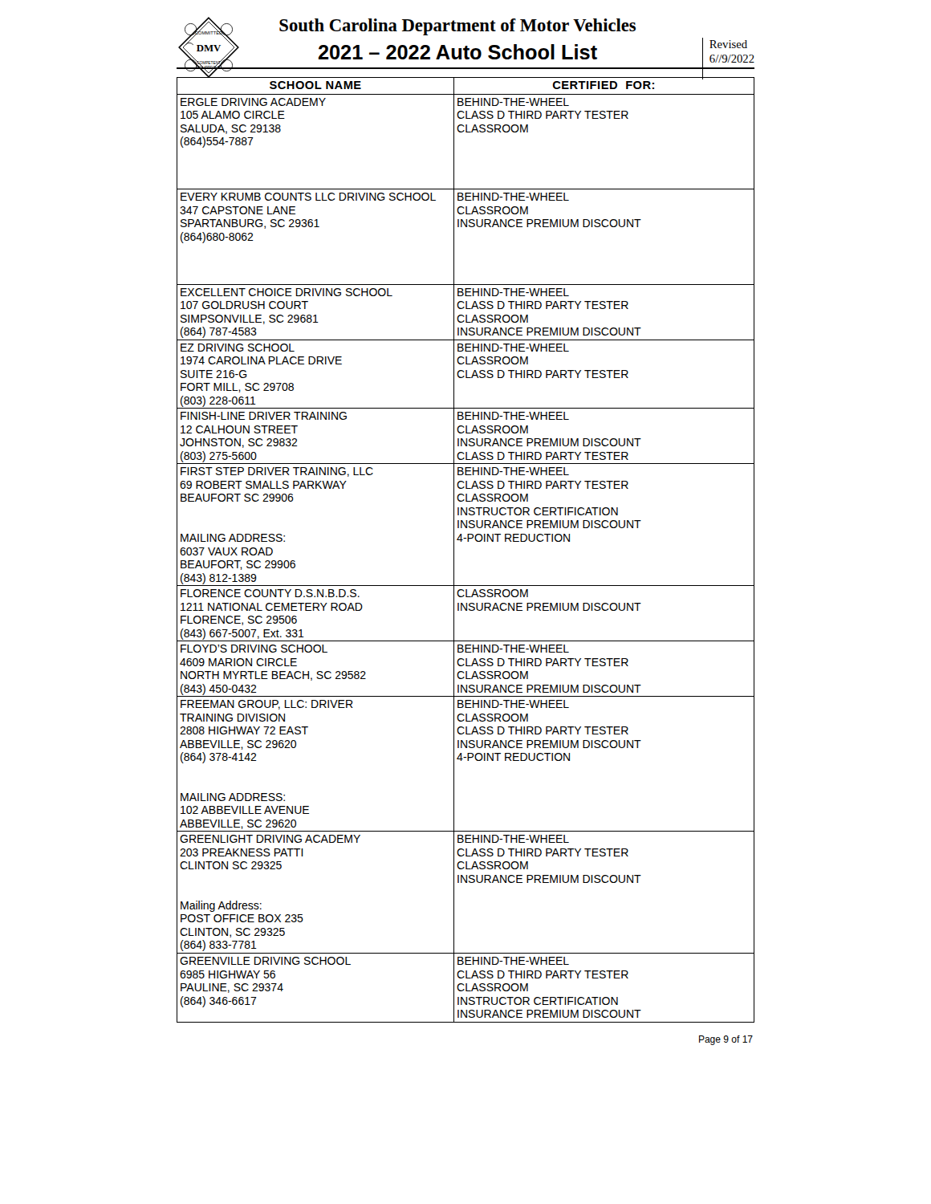COMMITTED DMV COMPETENT COURTEOUS
South Carolina Department of Motor Vehicles
2021 – 2022 Auto School List
Revised
6//9/2022
| SCHOOL NAME | CERTIFIED FOR: |
| --- | --- |
| ERGLE DRIVING ACADEMY 105 ALAMO CIRCLE SALUDA, SC 29138 (864)554-7887 | BEHIND-THE-WHEEL CLASS D THIRD PARTY TESTER CLASSROOM |
| EVERY KRUMB COUNTS LLC DRIVING SCHOOL 347 CAPSTONE LANE SPARTANBURG, SC 29361 (864)680-8062 | BEHIND-THE-WHEEL CLASSROOM INSURANCE PREMIUM DISCOUNT |
| EXCELLENT CHOICE DRIVING SCHOOL 107 GOLDRUSH COURT SIMPSONVILLE, SC 29681 (864) 787-4583 | BEHIND-THE-WHEEL CLASS D THIRD PARTY TESTER CLASSROOM INSURANCE PREMIUM DISCOUNT |
| EZ DRIVING SCHOOL 1974 CAROLINA PLACE DRIVE SUITE 216-G FORT MILL, SC 29708 (803) 228-0611 | BEHIND-THE-WHEEL CLASSROOM CLASS D THIRD PARTY TESTER |
| FINISH-LINE DRIVER TRAINING 12 CALHOUN STREET JOHNSTON, SC 29832 (803) 275-5600 | BEHIND-THE-WHEEL CLASSROOM INSURANCE PREMIUM DISCOUNT CLASS D THIRD PARTY TESTER |
| FIRST STEP DRIVER TRAINING, LLC 69 ROBERT SMALLS PARKWAY BEAUFORT SC 29906 MAILING ADDRESS: 6037 VAUX ROAD BEAUFORT, SC 29906 (843) 812-1389 | BEHIND-THE-WHEEL CLASS D THIRD PARTY TESTER CLASSROOM INSTRUCTOR CERTIFICATION INSURANCE PREMIUM DISCOUNT 4-POINT REDUCTION |
| FLORENCE COUNTY D.S.N.B.D.S. 1211 NATIONAL CEMETERY ROAD FLORENCE, SC 29506 (843) 667-5007, Ext. 331 | CLASSROOM INSURACNE PREMIUM DISCOUNT |
| FLOYD’S DRIVING SCHOOL 4609 MARION CIRCLE NORTH MYRTLE BEACH, SC 29582 (843) 450-0432 | BEHIND-THE-WHEEL CLASS D THIRD PARTY TESTER CLASSROOM INSURANCE PREMIUM DISCOUNT |
| FREEMAN GROUP, LLC: DRIVER TRAINING DIVISION 2808 HIGHWAY 72 EAST ABBEVILLE, SC 29620 (864) 378-4142 MAILING ADDRESS: 102 ABBEVILLE AVENUE ABBEVILLE, SC 29620 | BEHIND-THE-WHEEL CLASSROOM CLASS D THIRD PARTY TESTER INSURANCE PREMIUM DISCOUNT 4-POINT REDUCTION |
| GREENLIGHT DRIVING ACADEMY 203 PREAKNESS PATTI CLINTON SC 29325 Mailing Address: POST OFFICE BOX 235 CLINTON, SC 29325 (864) 833-7781 | BEHIND-THE-WHEEL CLASS D THIRD PARTY TESTER CLASSROOM INSURANCE PREMIUM DISCOUNT |
| GREENVILLE DRIVING SCHOOL 6985 HIGHWAY 56 PAULINE, SC 29374 (864) 346-6617 | BEHIND-THE-WHEEL CLASS D THIRD PARTY TESTER CLASSROOM INSTRUCTOR CERTIFICATION INSURANCE PREMIUM DISCOUNT |
Page 9 of 17